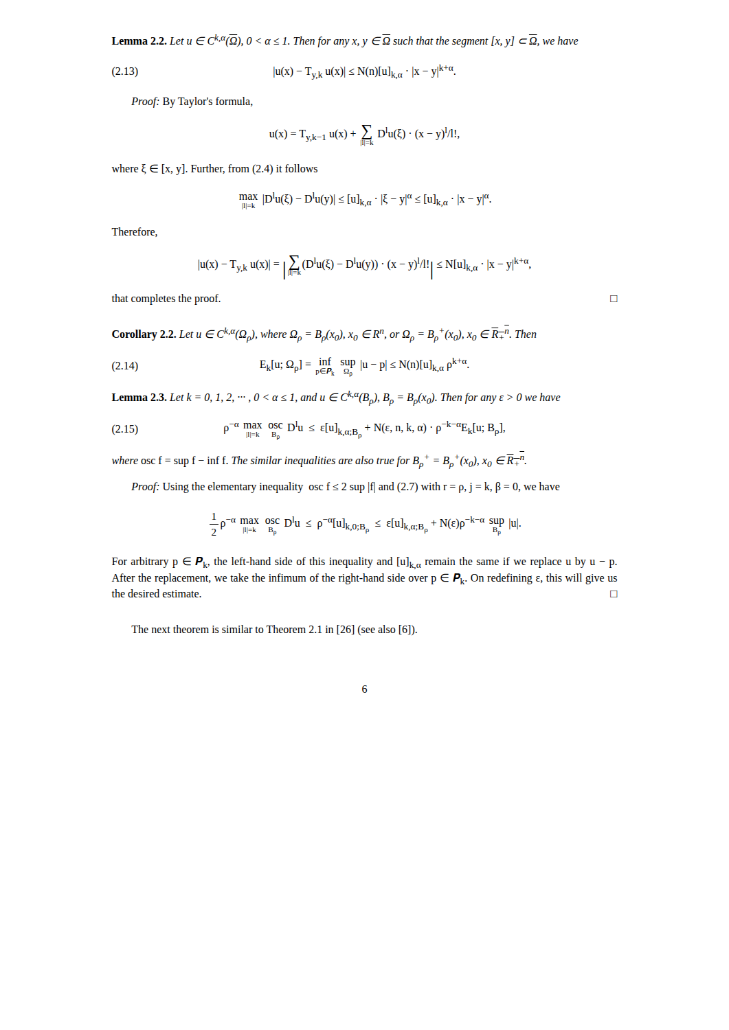Lemma 2.2. Let u ∈ Ck,α(Ω), 0 < α ≤ 1. Then for any x, y ∈ Ω such that the segment [x, y] ⊂ Ω, we have
(2.13) |u(x) − Ty,k u(x)| ≤ N(n)[u]k,α · |x − y|k+α.
Proof: By Taylor's formula,
u(x) = Ty,k−1 u(x) + ∑|l|=k Dlu(ξ) · (x − y)l/l!,
where ξ ∈ [x, y]. Further, from (2.4) it follows
max|l|=k |Dlu(ξ) − Dlu(y)| ≤ [u]k,α · |ξ − y|α ≤ [u]k,α · |x − y|α.
Therefore,
|u(x) − Ty,k u(x)| = |∑|l|=k(Dlu(ξ) − Dlu(y)) · (x − y)l/l!| ≤ N[u]k,α · |x − y|k+α,
that completes the proof. □
Corollary 2.2. Let u ∈ Ck,α(Ωρ), where Ωρ = Bρ(x0), x0 ∈ Rn, or Ωρ = Bρ+(x0), x0 ∈ R+n. Then
(2.14) Ek[u; Ωρ] = inf p∈𝑷k sup Ωρ |u − p| ≤ N(n)[u]k,α ρk+α.
Lemma 2.3. Let k = 0, 1, 2, ··· , 0 < α ≤ 1, and u ∈ Ck,α(Bρ), Bρ = Bρ(x0). Then for any ε > 0 we have
(2.15) ρ−α max|l|=k osc Bρ Dlu ≤ ε[u]k,α;Bρ + N(ε, n, k, α) · ρ−k−αEk[u; Bρ],
where osc f = sup f − inf f. The similar inequalities are also true for Bρ+ = Bρ+(x0), x0 ∈ R+n.
Proof: Using the elementary inequality osc f ≤ 2 sup |f| and (2.7) with r = ρ, j = k, β = 0, we have
12ρ−α max|l|=k osc Bρ Dlu ≤ ρ−α[u]k,0;Bρ ≤ ε[u]k,α;Bρ + N(ε)ρ−k−α sup Bρ |u|.
For arbitrary p ∈ 𝑷k, the left-hand side of this inequality and [u]k,α remain the same if we replace u by u − p. After the replacement, we take the infimum of the right-hand side over p ∈ 𝑷k. On redefining ε, this will give us the desired estimate. □
The next theorem is similar to Theorem 2.1 in [26] (see also [6]).
6